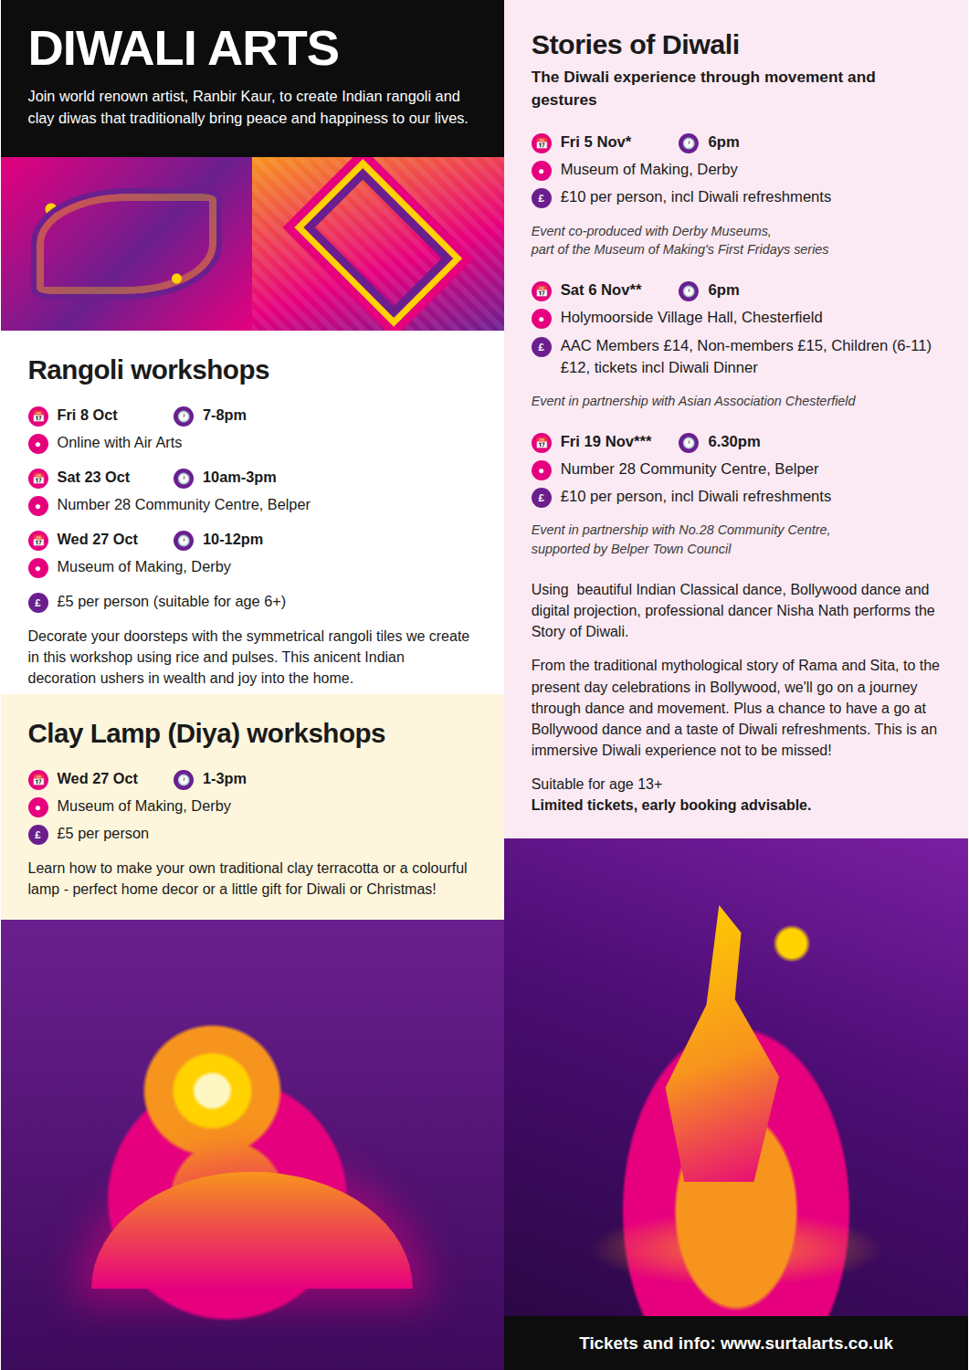DIWALI ARTS
Join world renown artist, Ranbir Kaur, to create Indian rangoli and clay diwas that traditionally bring peace and happiness to our lives.
Rangoli workshops
📅 Fri 8 Oct 🕐 7-8pm
● Online with Air Arts
📅 Sat 23 Oct 🕐 10am-3pm
● Number 28 Community Centre, Belper
📅 Wed 27 Oct 🕐 10-12pm
● Museum of Making, Derby
£ £5 per person (suitable for age 6+)
Decorate your doorsteps with the symmetrical rangoli tiles we create in this workshop using rice and pulses. This anicent Indian decoration ushers in wealth and joy into the home.
Clay Lamp (Diya) workshops
📅 Wed 27 Oct 🕐 1-3pm
● Museum of Making, Derby
£ £5 per person
Learn how to make your own traditional clay terracotta or a colourful lamp - perfect home decor or a little gift for Diwali or Christmas!
Stories of Diwali
The Diwali experience through movement and gestures
📅 Fri 5 Nov* 🕐 6pm
● Museum of Making, Derby
£ £10 per person, incl Diwali refreshments
Event co-produced with Derby Museums,
part of the Museum of Making's First Fridays series
📅 Sat 6 Nov** 🕐 6pm
● Holymoorside Village Hall, Chesterfield
£ AAC Members £14, Non-members £15, Children (6-11) £12, tickets incl Diwali Dinner
Event in partnership with Asian Association Chesterfield
📅 Fri 19 Nov*** 🕐 6.30pm
● Number 28 Community Centre, Belper
£ £10 per person, incl Diwali refreshments
Event in partnership with No.28 Community Centre,
supported by Belper Town Council
Using beautiful Indian Classical dance, Bollywood dance and digital projection, professional dancer Nisha Nath performs the Story of Diwali.
From the traditional mythological story of Rama and Sita, to the present day celebrations in Bollywood, we'll go on a journey through dance and movement. Plus a chance to have a go at Bollywood dance and a taste of Diwali refreshments. This is an immersive Diwali experience not to be missed!
Suitable for age 13+
Limited tickets, early booking advisable.
Tickets and info: www.surtalarts.co.uk